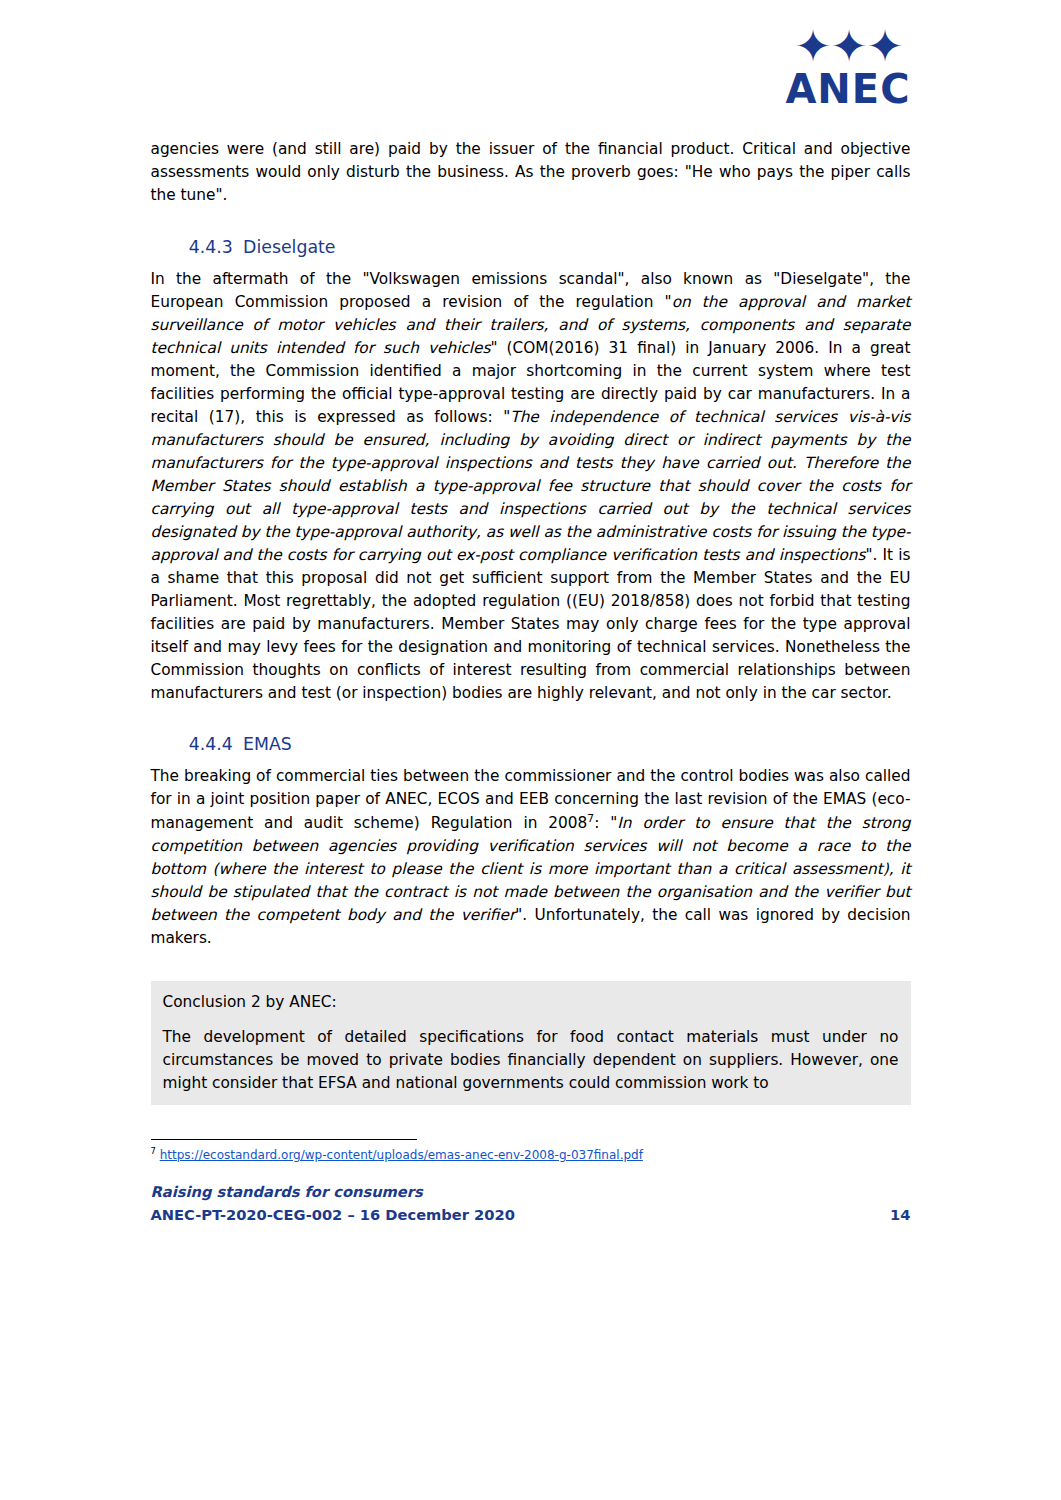✦✦✦
ANEC
agencies were (and still are) paid by the issuer of the financial product. Critical and objective assessments would only disturb the business. As the proverb goes: "He who pays the piper calls the tune".
4.4.3 Dieselgate
In the aftermath of the "Volkswagen emissions scandal", also known as "Dieselgate", the European Commission proposed a revision of the regulation "on the approval and market surveillance of motor vehicles and their trailers, and of systems, components and separate technical units intended for such vehicles" (COM(2016) 31 final) in January 2006. In a great moment, the Commission identified a major shortcoming in the current system where test facilities performing the official type-approval testing are directly paid by car manufacturers. In a recital (17), this is expressed as follows: "The independence of technical services vis-à-vis manufacturers should be ensured, including by avoiding direct or indirect payments by the manufacturers for the type-approval inspections and tests they have carried out. Therefore the Member States should establish a type-approval fee structure that should cover the costs for carrying out all type-approval tests and inspections carried out by the technical services designated by the type-approval authority, as well as the administrative costs for issuing the type-approval and the costs for carrying out ex-post compliance verification tests and inspections". It is a shame that this proposal did not get sufficient support from the Member States and the EU Parliament. Most regrettably, the adopted regulation ((EU) 2018/858) does not forbid that testing facilities are paid by manufacturers. Member States may only charge fees for the type approval itself and may levy fees for the designation and monitoring of technical services. Nonetheless the Commission thoughts on conflicts of interest resulting from commercial relationships between manufacturers and test (or inspection) bodies are highly relevant, and not only in the car sector.
4.4.4 EMAS
The breaking of commercial ties between the commissioner and the control bodies was also called for in a joint position paper of ANEC, ECOS and EEB concerning the last revision of the EMAS (eco-management and audit scheme) Regulation in 20087: "In order to ensure that the strong competition between agencies providing verification services will not become a race to the bottom (where the interest to please the client is more important than a critical assessment), it should be stipulated that the contract is not made between the organisation and the verifier but between the competent body and the verifier". Unfortunately, the call was ignored by decision makers.
Conclusion 2 by ANEC:
The development of detailed specifications for food contact materials must under no circumstances be moved to private bodies financially dependent on suppliers. However, one might consider that EFSA and national governments could commission work to
7 https://ecostandard.org/wp-content/uploads/emas-anec-env-2008-g-037final.pdf
Raising standards for consumers
ANEC-PT-2020-CEG-002 – 16 December 2020 14